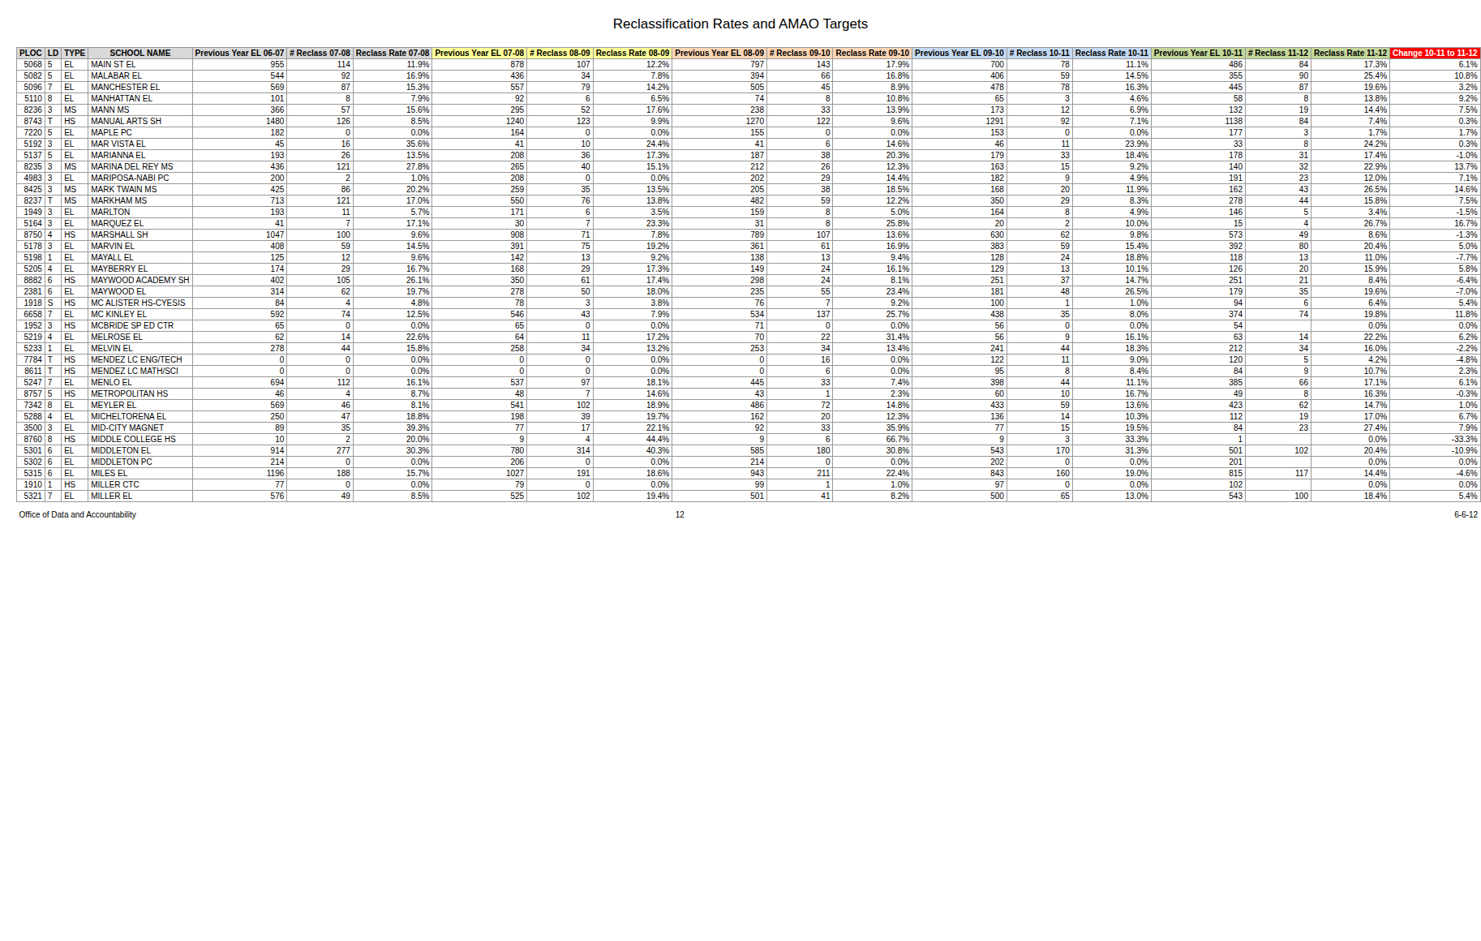Reclassification Rates and AMAO Targets
| PLOC | LD | TYPE | SCHOOL NAME | Previous Year EL 06-07 | # Reclass 07-08 | Reclass Rate 07-08 | Previous Year EL 07-08 | # Reclass 08-09 | Reclass Rate 08-09 | Previous Year EL 08-09 | # Reclass 09-10 | Reclass Rate 09-10 | Previous Year EL 09-10 | # Reclass 10-11 | Reclass Rate 10-11 | Previous Year EL 10-11 | # Reclass 11-12 | Reclass Rate 11-12 | Change 10-11 to 11-12 |
| --- | --- | --- | --- | --- | --- | --- | --- | --- | --- | --- | --- | --- | --- | --- | --- | --- | --- | --- | --- |
| 5068 | 5 | EL | MAIN ST EL | 955 | 114 | 11.9% | 878 | 107 | 12.2% | 797 | 143 | 17.9% | 700 | 78 | 11.1% | 486 | 84 | 17.3% | 6.1% |
| 5082 | 5 | EL | MALABAR EL | 544 | 92 | 16.9% | 436 | 34 | 7.8% | 394 | 66 | 16.8% | 406 | 59 | 14.5% | 355 | 90 | 25.4% | 10.8% |
| 5096 | 7 | EL | MANCHESTER EL | 569 | 87 | 15.3% | 557 | 79 | 14.2% | 505 | 45 | 8.9% | 478 | 78 | 16.3% | 445 | 87 | 19.6% | 3.2% |
| 5110 | 8 | EL | MANHATTAN EL | 101 | 8 | 7.9% | 92 | 6 | 6.5% | 74 | 8 | 10.8% | 65 | 3 | 4.6% | 58 | 8 | 13.8% | 9.2% |
| 8236 | 3 | MS | MANN MS | 366 | 57 | 15.6% | 295 | 52 | 17.6% | 238 | 33 | 13.9% | 173 | 12 | 6.9% | 132 | 19 | 14.4% | 7.5% |
| 8743 | T | HS | MANUAL ARTS SH | 1480 | 126 | 8.5% | 1240 | 123 | 9.9% | 1270 | 122 | 9.6% | 1291 | 92 | 7.1% | 1138 | 84 | 7.4% | 0.3% |
| 7220 | 5 | EL | MAPLE PC | 182 | 0 | 0.0% | 164 | 0 | 0.0% | 155 | 0 | 0.0% | 153 | 0 | 0.0% | 177 | 3 | 1.7% | 1.7% |
| 5192 | 3 | EL | MAR VISTA EL | 45 | 16 | 35.6% | 41 | 10 | 24.4% | 41 | 6 | 14.6% | 46 | 11 | 23.9% | 33 | 8 | 24.2% | 0.3% |
| 5137 | 5 | EL | MARIANNA EL | 193 | 26 | 13.5% | 208 | 36 | 17.3% | 187 | 38 | 20.3% | 179 | 33 | 18.4% | 178 | 31 | 17.4% | -1.0% |
| 8235 | 3 | MS | MARINA DEL REY MS | 436 | 121 | 27.8% | 265 | 40 | 15.1% | 212 | 26 | 12.3% | 163 | 15 | 9.2% | 140 | 32 | 22.9% | 13.7% |
| 4983 | 3 | EL | MARIPOSA-NABI PC | 200 | 2 | 1.0% | 208 | 0 | 0.0% | 202 | 29 | 14.4% | 182 | 9 | 4.9% | 191 | 23 | 12.0% | 7.1% |
| 8425 | 3 | MS | MARK TWAIN MS | 425 | 86 | 20.2% | 259 | 35 | 13.5% | 205 | 38 | 18.5% | 168 | 20 | 11.9% | 162 | 43 | 26.5% | 14.6% |
| 8237 | T | MS | MARKHAM MS | 713 | 121 | 17.0% | 550 | 76 | 13.8% | 482 | 59 | 12.2% | 350 | 29 | 8.3% | 278 | 44 | 15.8% | 7.5% |
| 1949 | 3 | EL | MARLTON | 193 | 11 | 5.7% | 171 | 6 | 3.5% | 159 | 8 | 5.0% | 164 | 8 | 4.9% | 146 | 5 | 3.4% | -1.5% |
| 5164 | 3 | EL | MARQUEZ EL | 41 | 7 | 17.1% | 30 | 7 | 23.3% | 31 | 8 | 25.8% | 20 | 2 | 10.0% | 15 | 4 | 26.7% | 16.7% |
| 8750 | 4 | HS | MARSHALL SH | 1047 | 100 | 9.6% | 908 | 71 | 7.8% | 789 | 107 | 13.6% | 630 | 62 | 9.8% | 573 | 49 | 8.6% | -1.3% |
| 5178 | 3 | EL | MARVIN EL | 408 | 59 | 14.5% | 391 | 75 | 19.2% | 361 | 61 | 16.9% | 383 | 59 | 15.4% | 392 | 80 | 20.4% | 5.0% |
| 5198 | 1 | EL | MAYALL EL | 125 | 12 | 9.6% | 142 | 13 | 9.2% | 138 | 13 | 9.4% | 128 | 24 | 18.8% | 118 | 13 | 11.0% | -7.7% |
| 5205 | 4 | EL | MAYBERRY EL | 174 | 29 | 16.7% | 168 | 29 | 17.3% | 149 | 24 | 16.1% | 129 | 13 | 10.1% | 126 | 20 | 15.9% | 5.8% |
| 8882 | 6 | HS | MAYWOOD ACADEMY SH | 402 | 105 | 26.1% | 350 | 61 | 17.4% | 298 | 24 | 8.1% | 251 | 37 | 14.7% | 251 | 21 | 8.4% | -6.4% |
| 2381 | 6 | EL | MAYWOOD EL | 314 | 62 | 19.7% | 278 | 50 | 18.0% | 235 | 55 | 23.4% | 181 | 48 | 26.5% | 179 | 35 | 19.6% | -7.0% |
| 1918 | S | HS | MC ALISTER HS-CYESIS | 84 | 4 | 4.8% | 78 | 3 | 3.8% | 76 | 7 | 9.2% | 100 | 1 | 1.0% | 94 | 6 | 6.4% | 5.4% |
| 6658 | 7 | EL | MC KINLEY EL | 592 | 74 | 12.5% | 546 | 43 | 7.9% | 534 | 137 | 25.7% | 438 | 35 | 8.0% | 374 | 74 | 19.8% | 11.8% |
| 1952 | 3 | HS | MCBRIDE SP ED CTR | 65 | 0 | 0.0% | 65 | 0 | 0.0% | 71 | 0 | 0.0% | 56 | 0 | 0.0% | 54 | | 0.0% | 0.0% |
| 5219 | 4 | EL | MELROSE EL | 62 | 14 | 22.6% | 64 | 11 | 17.2% | 70 | 22 | 31.4% | 56 | 9 | 16.1% | 63 | 14 | 22.2% | 6.2% |
| 5233 | 1 | EL | MELVIN EL | 278 | 44 | 15.8% | 258 | 34 | 13.2% | 253 | 34 | 13.4% | 241 | 44 | 18.3% | 212 | 34 | 16.0% | -2.2% |
| 7784 | T | HS | MENDEZ LC ENG/TECH | 0 | 0 | 0.0% | 0 | 0 | 0.0% | 0 | 16 | 0.0% | 122 | 11 | 9.0% | 120 | 5 | 4.2% | -4.8% |
| 8611 | T | HS | MENDEZ LC MATH/SCI | 0 | 0 | 0.0% | 0 | 0 | 0.0% | 0 | 6 | 0.0% | 95 | 8 | 8.4% | 84 | 9 | 10.7% | 2.3% |
| 5247 | 7 | EL | MENLO EL | 694 | 112 | 16.1% | 537 | 97 | 18.1% | 445 | 33 | 7.4% | 398 | 44 | 11.1% | 385 | 66 | 17.1% | 6.1% |
| 8757 | 5 | HS | METROPOLITAN HS | 46 | 4 | 8.7% | 48 | 7 | 14.6% | 43 | 1 | 2.3% | 60 | 10 | 16.7% | 49 | 8 | 16.3% | -0.3% |
| 7342 | 8 | EL | MEYLER EL | 569 | 46 | 8.1% | 541 | 102 | 18.9% | 486 | 72 | 14.8% | 433 | 59 | 13.6% | 423 | 62 | 14.7% | 1.0% |
| 5288 | 4 | EL | MICHELTORENA EL | 250 | 47 | 18.8% | 198 | 39 | 19.7% | 162 | 20 | 12.3% | 136 | 14 | 10.3% | 112 | 19 | 17.0% | 6.7% |
| 3500 | 3 | EL | MID-CITY MAGNET | 89 | 35 | 39.3% | 77 | 17 | 22.1% | 92 | 33 | 35.9% | 77 | 15 | 19.5% | 84 | 23 | 27.4% | 7.9% |
| 8760 | 8 | HS | MIDDLE COLLEGE HS | 10 | 2 | 20.0% | 9 | 4 | 44.4% | 9 | 6 | 66.7% | 9 | 3 | 33.3% | 1 | | 0.0% | -33.3% |
| 5301 | 6 | EL | MIDDLETON EL | 914 | 277 | 30.3% | 780 | 314 | 40.3% | 585 | 180 | 30.8% | 543 | 170 | 31.3% | 501 | 102 | 20.4% | -10.9% |
| 5302 | 6 | EL | MIDDLETON PC | 214 | 0 | 0.0% | 206 | 0 | 0.0% | 214 | 0 | 0.0% | 202 | 0 | 0.0% | 201 | | 0.0% | 0.0% |
| 5315 | 6 | EL | MILES EL | 1196 | 188 | 15.7% | 1027 | 191 | 18.6% | 943 | 211 | 22.4% | 843 | 160 | 19.0% | 815 | 117 | 14.4% | -4.6% |
| 1910 | 1 | HS | MILLER CTC | 77 | 0 | 0.0% | 79 | 0 | 0.0% | 99 | 1 | 1.0% | 97 | 0 | 0.0% | 102 | | 0.0% | 0.0% |
| 5321 | 7 | EL | MILLER EL | 576 | 49 | 8.5% | 525 | 102 | 19.4% | 501 | 41 | 8.2% | 500 | 65 | 13.0% | 543 | 100 | 18.4% | 5.4% |
| Office of Data and Accountability | 12 | 6-6-12 |